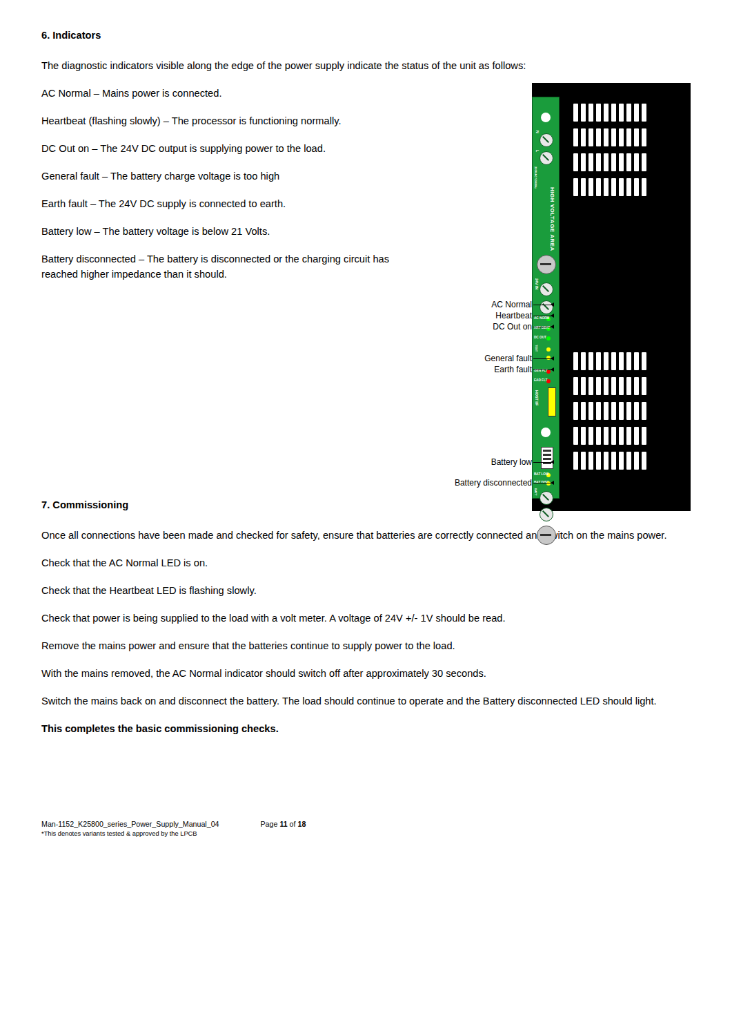6. Indicators
The diagnostic indicators visible along the edge of the power supply indicate the status of the unit as follows:
AC Normal – Mains power is connected.
Heartbeat (flashing slowly) – The processor is functioning normally.
DC Out on – The 24V DC output is supplying power to the load.
General fault – The battery charge voltage is too high
Earth fault – The 24V DC supply is connected to earth.
Battery low – The battery voltage is below 21 Volts.
Battery disconnected – The battery is disconnected or the charging circuit has reached higher impedance than it should.
N
L
230V AC 50/60Hz
HIGH VOLTAGE AREA
24V IN
AC NORM
HRT BEAT
DC OUT
TEST
GEN FLT
EAD FLT
HOST I/F
BAT LOW
BAT DISC
BATT
R B Y
AC Normal
Heartbeat
DC Out on
General fault
Earth fault
Battery low
Battery disconnected
7. Commissioning
Once all connections have been made and checked for safety, ensure that batteries are correctly connected and switch on the mains power.
Check that the AC Normal LED is on.
Check that the Heartbeat LED is flashing slowly.
Check that power is being supplied to the load with a volt meter. A voltage of 24V +/- 1V should be read.
Remove the mains power and ensure that the batteries continue to supply power to the load.
With the mains removed, the AC Normal indicator should switch off after approximately 30 seconds.
Switch the mains back on and disconnect the battery. The load should continue to operate and the Battery disconnected LED should light.
This completes the basic commissioning checks.
Man-1152_K25800_series_Power_Supply_Manual_04 Page 11 of 18
*This denotes variants tested & approved by the LPCB